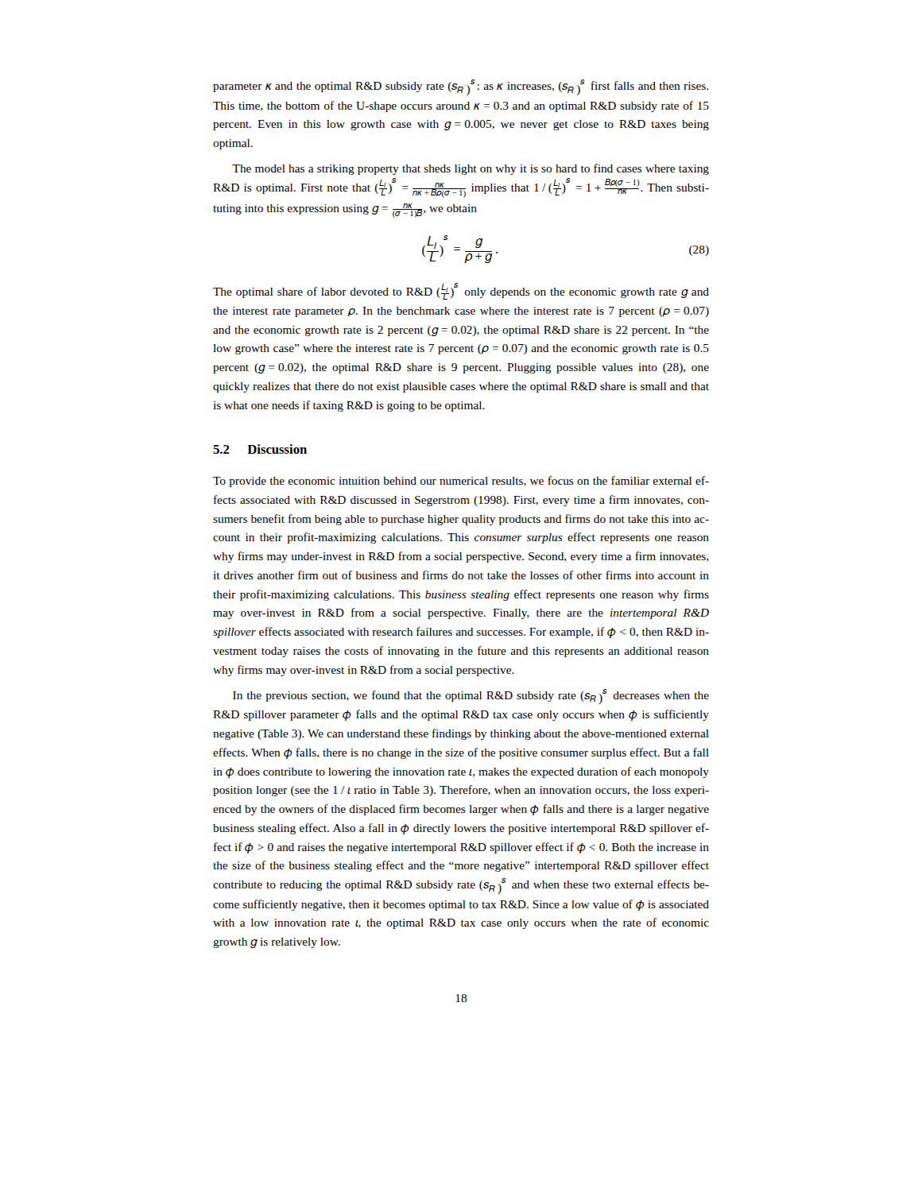parameter κ and the optimal R&D subsidy rate (sR)s: as κ increases, (sR)s first falls and then rises. This time, the bottom of the U-shape occurs around κ=0.3 and an optimal R&D subsidy rate of 15 percent. Even in this low growth case with g=0.005, we never get close to R&D taxes being optimal.
The model has a striking property that sheds light on why it is so hard to find cases where taxing R&D is optimal. First note that (LIL)s=nκnκ+Bρ(σ−1) implies that 1/(LIL)s=1+Bρ(σ−1)nκ. Then substituting into this expression using g=nκ(σ−1)B, we obtain
(LIL)s = gρ+g . (28)
The optimal share of labor devoted to R&D (LIL)s only depends on the economic growth rate g and the interest rate parameter ρ. In the benchmark case where the interest rate is 7 percent (ρ=0.07) and the economic growth rate is 2 percent (g=0.02), the optimal R&D share is 22 percent. In “the low growth case” where the interest rate is 7 percent (ρ=0.07) and the economic growth rate is 0.5 percent (g=0.02), the optimal R&D share is 9 percent. Plugging possible values into (28), one quickly realizes that there do not exist plausible cases where the optimal R&D share is small and that is what one needs if taxing R&D is going to be optimal.
5.2 Discussion
To provide the economic intuition behind our numerical results, we focus on the familiar external effects associated with R&D discussed in Segerstrom (1998). First, every time a firm innovates, consumers benefit from being able to purchase higher quality products and firms do not take this into account in their profit-maximizing calculations. This consumer surplus effect represents one reason why firms may under-invest in R&D from a social perspective. Second, every time a firm innovates, it drives another firm out of business and firms do not take the losses of other firms into account in their profit-maximizing calculations. This business stealing effect represents one reason why firms may over-invest in R&D from a social perspective. Finally, there are the intertemporal R&D spillover effects associated with research failures and successes. For example, if ϕ<0, then R&D investment today raises the costs of innovating in the future and this represents an additional reason why firms may over-invest in R&D from a social perspective.
In the previous section, we found that the optimal R&D subsidy rate (sR)s decreases when the R&D spillover parameter ϕ falls and the optimal R&D tax case only occurs when ϕ is sufficiently negative (Table 3). We can understand these findings by thinking about the above-mentioned external effects. When ϕ falls, there is no change in the size of the positive consumer surplus effect. But a fall in ϕ does contribute to lowering the innovation rate ι, makes the expected duration of each monopoly position longer (see the 1/ι ratio in Table 3). Therefore, when an innovation occurs, the loss experienced by the owners of the displaced firm becomes larger when ϕ falls and there is a larger negative business stealing effect. Also a fall in ϕ directly lowers the positive intertemporal R&D spillover effect if ϕ>0 and raises the negative intertemporal R&D spillover effect if ϕ<0. Both the increase in the size of the business stealing effect and the “more negative” intertemporal R&D spillover effect contribute to reducing the optimal R&D subsidy rate (sR)s and when these two external effects become sufficiently negative, then it becomes optimal to tax R&D. Since a low value of ϕ is associated with a low innovation rate ι, the optimal R&D tax case only occurs when the rate of economic growth g is relatively low.
18